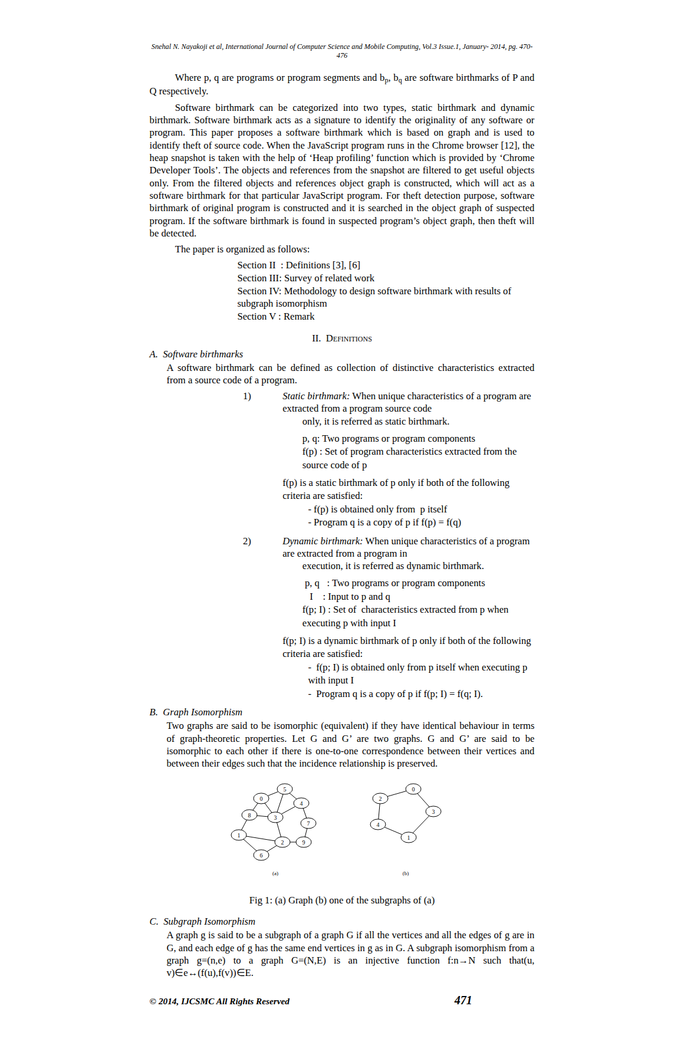Snehal N. Nayakoji et al, International Journal of Computer Science and Mobile Computing, Vol.3 Issue.1, January- 2014, pg. 470-476
Where p, q are programs or program segments and bp, bq are software birthmarks of P and Q respectively.
Software birthmark can be categorized into two types, static birthmark and dynamic birthmark. Software birthmark acts as a signature to identify the originality of any software or program. This paper proposes a software birthmark which is based on graph and is used to identify theft of source code. When the JavaScript program runs in the Chrome browser [12], the heap snapshot is taken with the help of ‘Heap profiling’ function which is provided by ‘Chrome Developer Tools’. The objects and references from the snapshot are filtered to get useful objects only. From the filtered objects and references object graph is constructed, which will act as a software birthmark for that particular JavaScript program. For theft detection purpose, software birthmark of original program is constructed and it is searched in the object graph of suspected program. If the software birthmark is found in suspected program’s object graph, then theft will be detected.
The paper is organized as follows:
Section II : Definitions [3], [6]
Section III: Survey of related work
Section IV: Methodology to design software birthmark with results of subgraph isomorphism
Section V : Remark
II. Definitions
A. Software birthmarks
A software birthmark can be defined as collection of distinctive characteristics extracted from a source code of a program.
1) Static birthmark: When unique characteristics of a program are extracted from a program source code only, it is referred as static birthmark.
p, q: Two programs or program components
f(p) : Set of program characteristics extracted from the source code of p
f(p) is a static birthmark of p only if both of the following criteria are satisfied:
- f(p) is obtained only from p itself
- Program q is a copy of p if f(p) = f(q)
2) Dynamic birthmark: When unique characteristics of a program are extracted from a program in execution, it is referred as dynamic birthmark.
p, q : Two programs or program components
I : Input to p and q
f(p; I) : Set of characteristics extracted from p when executing p with input I
f(p; I) is a dynamic birthmark of p only if both of the following criteria are satisfied:
- f(p; I) is obtained only from p itself when executing p with input I
- Program q is a copy of p if f(p; I) = f(q; I).
B. Graph Isomorphism
Two graphs are said to be isomorphic (equivalent) if they have identical behaviour in terms of graph-theoretic properties. Let G and G’ are two graphs. G and G’ are said to be isomorphic to each other if there is one-to-one correspondence between their vertices and between their edges such that the incidence relationship is preserved.
0 5 4 7 8 3 1 2 9 6 2 0 3 1 4 (a) (b)
Fig 1: (a) Graph (b) one of the subgraphs of (a)
C. Subgraph Isomorphism
A graph g is said to be a subgraph of a graph G if all the vertices and all the edges of g are in G, and each edge of g has the same end vertices in g as in G. A subgraph isomorphism from a graph g=(n,e) to a graph G=(N,E) is an injective function f:n→N such that(u, v)∈e↔(f(u),f(v))∈E.
© 2014, IJCSMC All Rights Reserved
471